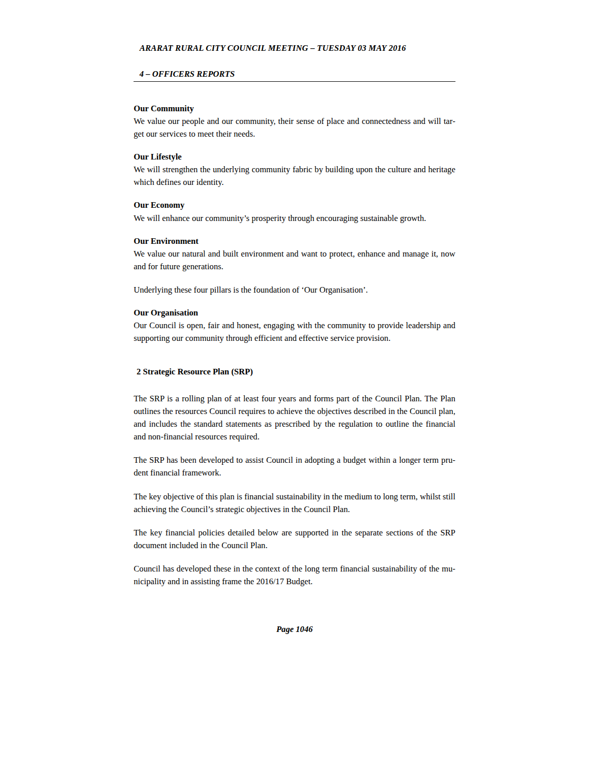ARARAT RURAL CITY COUNCIL MEETING – TUESDAY 03 MAY 2016
4 – OFFICERS REPORTS
Our Community
We value our people and our community, their sense of place and connectedness and will target our services to meet their needs.
Our Lifestyle
We will strengthen the underlying community fabric by building upon the culture and heritage which defines our identity.
Our Economy
We will enhance our community’s prosperity through encouraging sustainable growth.
Our Environment
We value our natural and built environment and want to protect, enhance and manage it, now and for future generations.
Underlying these four pillars is the foundation of ‘Our Organisation’.
Our Organisation
Our Council is open, fair and honest, engaging with the community to provide leadership and supporting our community through efficient and effective service provision.
2 Strategic Resource Plan (SRP)
The SRP is a rolling plan of at least four years and forms part of the Council Plan. The Plan outlines the resources Council requires to achieve the objectives described in the Council plan, and includes the standard statements as prescribed by the regulation to outline the financial and non-financial resources required.
The SRP has been developed to assist Council in adopting a budget within a longer term prudent financial framework.
The key objective of this plan is financial sustainability in the medium to long term, whilst still achieving the Council’s strategic objectives in the Council Plan.
The key financial policies detailed below are supported in the separate sections of the SRP document included in the Council Plan.
Council has developed these in the context of the long term financial sustainability of the municipality and in assisting frame the 2016/17 Budget.
Page 1046